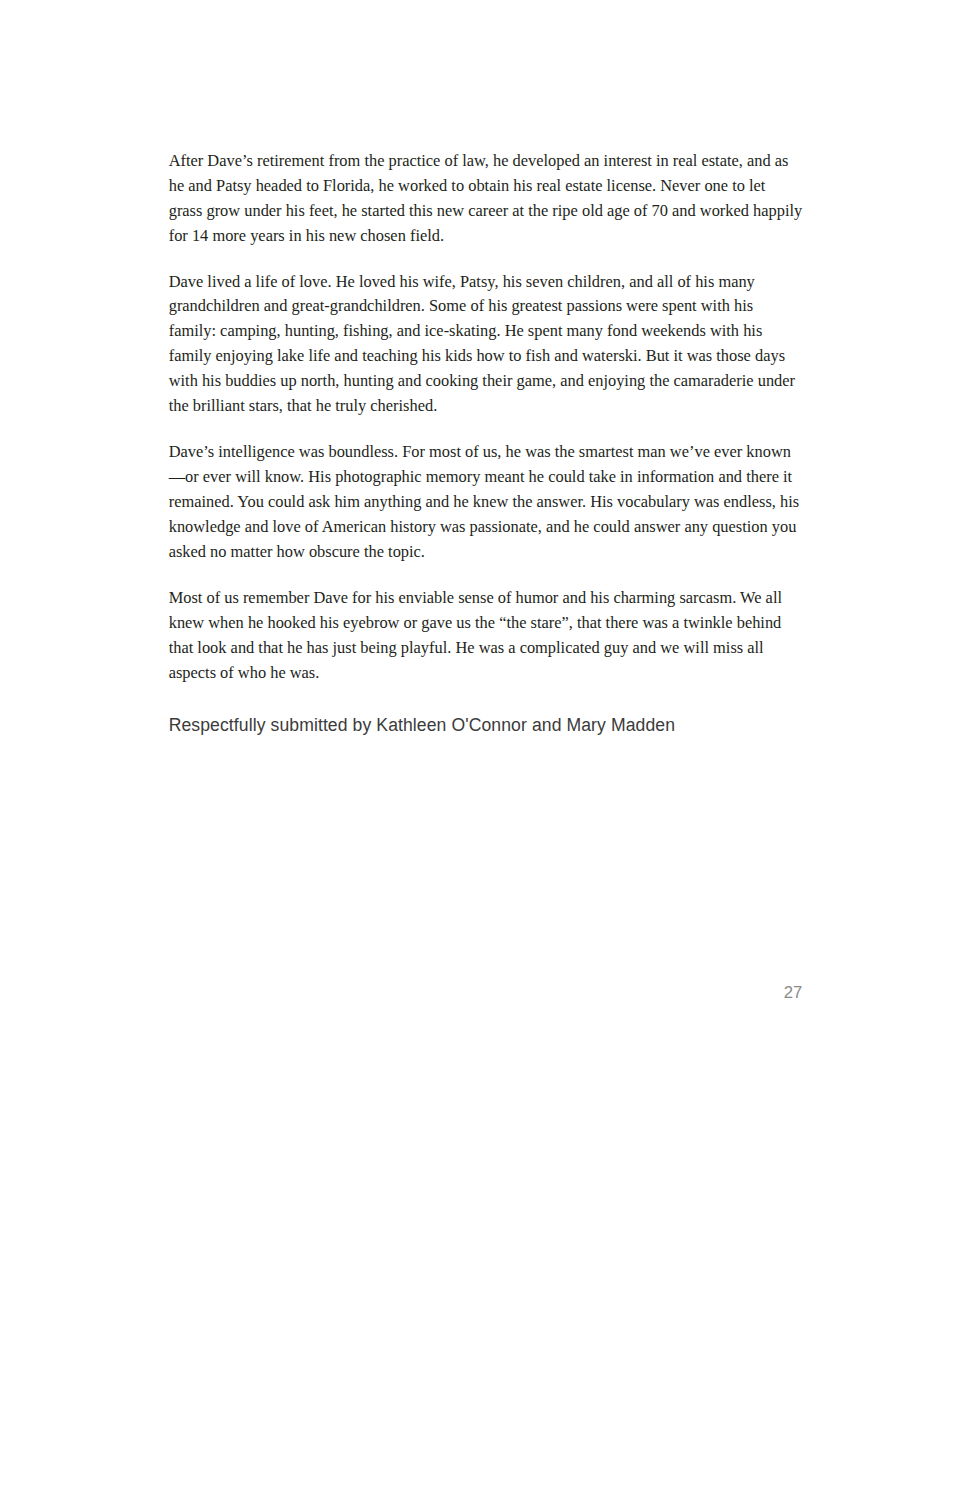After Dave’s retirement from the practice of law, he developed an interest in real estate, and as he and Patsy headed to Florida, he worked to obtain his real estate license. Never one to let grass grow under his feet, he started this new career at the ripe old age of 70 and worked happily for 14 more years in his new chosen field.
Dave lived a life of love. He loved his wife, Patsy, his seven children, and all of his many grandchildren and great-grandchildren. Some of his greatest passions were spent with his family: camping, hunting, fishing, and ice-skating. He spent many fond weekends with his family enjoying lake life and teaching his kids how to fish and waterski. But it was those days with his buddies up north, hunting and cooking their game, and enjoying the camaraderie under the brilliant stars, that he truly cherished.
Dave’s intelligence was boundless. For most of us, he was the smartest man we’ve ever known—or ever will know. His photographic memory meant he could take in information and there it remained. You could ask him anything and he knew the answer. His vocabulary was endless, his knowledge and love of American history was passionate, and he could answer any question you asked no matter how obscure the topic.
Most of us remember Dave for his enviable sense of humor and his charming sarcasm. We all knew when he hooked his eyebrow or gave us the “the stare”, that there was a twinkle behind that look and that he has just being playful. He was a complicated guy and we will miss all aspects of who he was.
Respectfully submitted by Kathleen O'Connor and Mary Madden
27